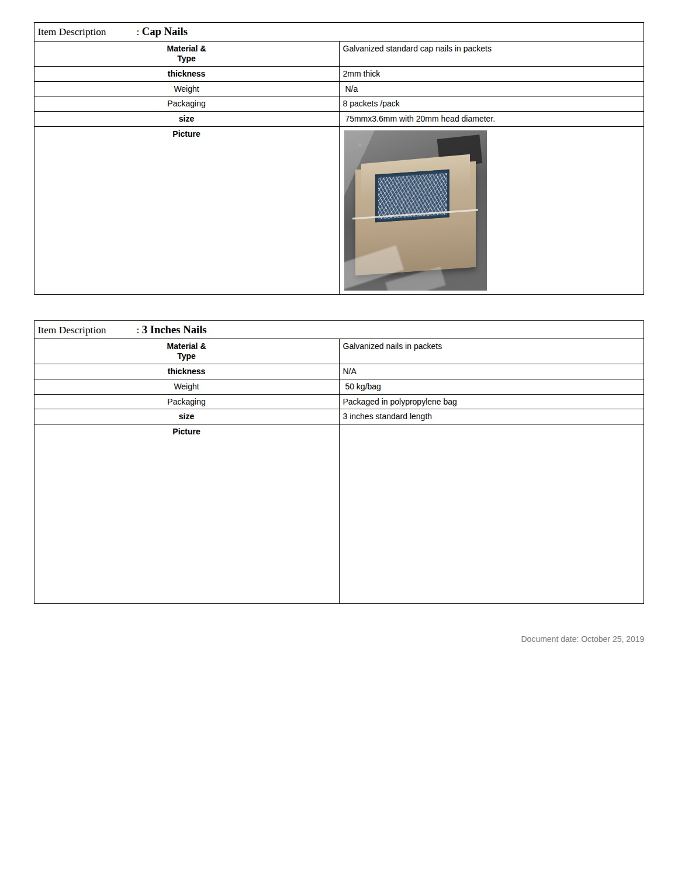| Item Description : Cap Nails |
| Material & Type | Galvanized standard cap nails in packets |
| thickness | 2mm thick |
| Weight | N/a |
| Packaging | 8 packets /pack |
| size | 75mmx3.6mm with 20mm head diameter. |
| Picture | |
| Item Description : 3 Inches Nails |
| Material & Type | Galvanized nails in packets |
| thickness | N/A |
| Weight | 50 kg/bag |
| Packaging | Packaged in polypropylene bag |
| size | 3 inches standard length |
| Picture | |
Document date: October 25, 2019